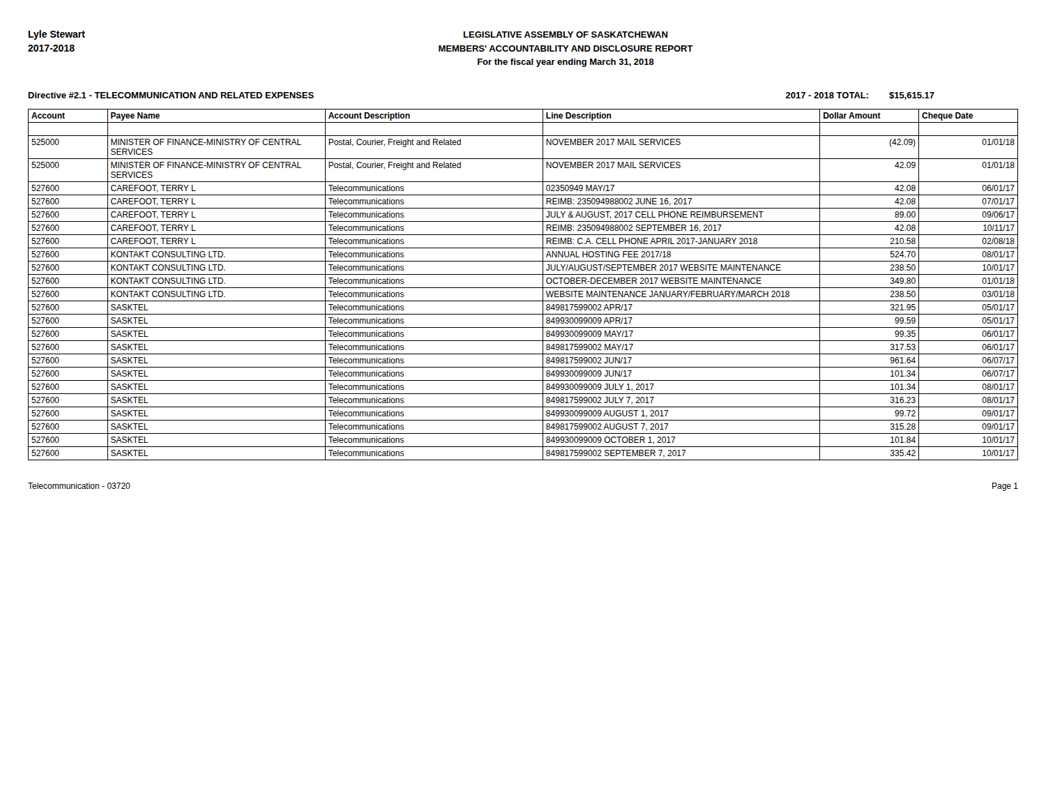Lyle Stewart
2017-2018
LEGISLATIVE ASSEMBLY OF SASKATCHEWAN
MEMBERS' ACCOUNTABILITY AND DISCLOSURE REPORT
For the fiscal year ending March 31, 2018
Directive #2.1 - TELECOMMUNICATION AND RELATED EXPENSES
2017 - 2018 TOTAL: $15,615.17
| Account | Payee Name | Account Description | Line Description | Dollar Amount | Cheque Date |
| --- | --- | --- | --- | --- | --- |
| 525000 | MINISTER OF FINANCE-MINISTRY OF CENTRAL SERVICES | Postal, Courier, Freight and Related | NOVEMBER 2017 MAIL SERVICES | (42.09) | 01/01/18 |
| 525000 | MINISTER OF FINANCE-MINISTRY OF CENTRAL SERVICES | Postal, Courier, Freight and Related | NOVEMBER 2017 MAIL SERVICES | 42.09 | 01/01/18 |
| 527600 | CAREFOOT, TERRY L | Telecommunications | 02350949 MAY/17 | 42.08 | 06/01/17 |
| 527600 | CAREFOOT, TERRY L | Telecommunications | REIMB: 235094988002 JUNE 16, 2017 | 42.08 | 07/01/17 |
| 527600 | CAREFOOT, TERRY L | Telecommunications | JULY & AUGUST, 2017 CELL PHONE REIMBURSEMENT | 89.00 | 09/06/17 |
| 527600 | CAREFOOT, TERRY L | Telecommunications | REIMB: 235094988002 SEPTEMBER 16, 2017 | 42.08 | 10/11/17 |
| 527600 | CAREFOOT, TERRY L | Telecommunications | REIMB: C.A. CELL PHONE APRIL 2017-JANUARY 2018 | 210.58 | 02/08/18 |
| 527600 | KONTAKT CONSULTING LTD. | Telecommunications | ANNUAL HOSTING FEE 2017/18 | 524.70 | 08/01/17 |
| 527600 | KONTAKT CONSULTING LTD. | Telecommunications | JULY/AUGUST/SEPTEMBER 2017 WEBSITE MAINTENANCE | 238.50 | 10/01/17 |
| 527600 | KONTAKT CONSULTING LTD. | Telecommunications | OCTOBER-DECEMBER 2017 WEBSITE MAINTENANCE | 349.80 | 01/01/18 |
| 527600 | KONTAKT CONSULTING LTD. | Telecommunications | WEBSITE MAINTENANCE JANUARY/FEBRUARY/MARCH 2018 | 238.50 | 03/01/18 |
| 527600 | SASKTEL | Telecommunications | 849817599002 APR/17 | 321.95 | 05/01/17 |
| 527600 | SASKTEL | Telecommunications | 849930099009 APR/17 | 99.59 | 05/01/17 |
| 527600 | SASKTEL | Telecommunications | 849930099009 MAY/17 | 99.35 | 06/01/17 |
| 527600 | SASKTEL | Telecommunications | 849817599002 MAY/17 | 317.53 | 06/01/17 |
| 527600 | SASKTEL | Telecommunications | 849817599002 JUN/17 | 961.64 | 06/07/17 |
| 527600 | SASKTEL | Telecommunications | 849930099009 JUN/17 | 101.34 | 06/07/17 |
| 527600 | SASKTEL | Telecommunications | 849930099009 JULY 1, 2017 | 101.34 | 08/01/17 |
| 527600 | SASKTEL | Telecommunications | 849817599002 JULY 7, 2017 | 316.23 | 08/01/17 |
| 527600 | SASKTEL | Telecommunications | 849930099009 AUGUST 1, 2017 | 99.72 | 09/01/17 |
| 527600 | SASKTEL | Telecommunications | 849817599002 AUGUST 7, 2017 | 315.28 | 09/01/17 |
| 527600 | SASKTEL | Telecommunications | 849930099009 OCTOBER 1, 2017 | 101.84 | 10/01/17 |
| 527600 | SASKTEL | Telecommunications | 849817599002 SEPTEMBER 7, 2017 | 335.42 | 10/01/17 |
Telecommunication - 03720
Page 1